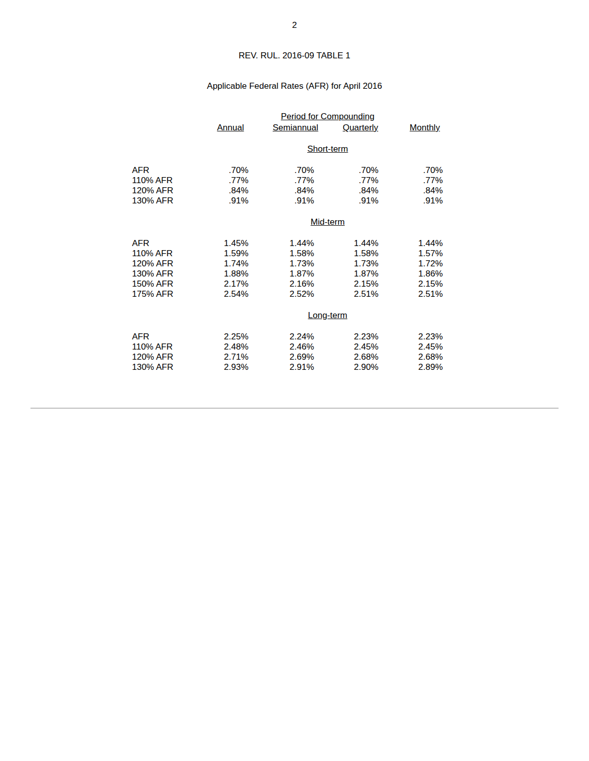2
REV. RUL. 2016-09 TABLE 1
Applicable Federal Rates (AFR) for April 2016
| | Period for Compounding |
| | Annual | Semiannual | Quarterly | Monthly |
| | Short-term |
| AFR | .70% | .70% | .70% | .70% |
| 110% AFR | .77% | .77% | .77% | .77% |
| 120% AFR | .84% | .84% | .84% | .84% |
| 130% AFR | .91% | .91% | .91% | .91% |
| | Mid-term |
| AFR | 1.45% | 1.44% | 1.44% | 1.44% |
| 110% AFR | 1.59% | 1.58% | 1.58% | 1.57% |
| 120% AFR | 1.74% | 1.73% | 1.73% | 1.72% |
| 130% AFR | 1.88% | 1.87% | 1.87% | 1.86% |
| 150% AFR | 2.17% | 2.16% | 2.15% | 2.15% |
| 175% AFR | 2.54% | 2.52% | 2.51% | 2.51% |
| | Long-term |
| AFR | 2.25% | 2.24% | 2.23% | 2.23% |
| 110% AFR | 2.48% | 2.46% | 2.45% | 2.45% |
| 120% AFR | 2.71% | 2.69% | 2.68% | 2.68% |
| 130% AFR | 2.93% | 2.91% | 2.90% | 2.89% |